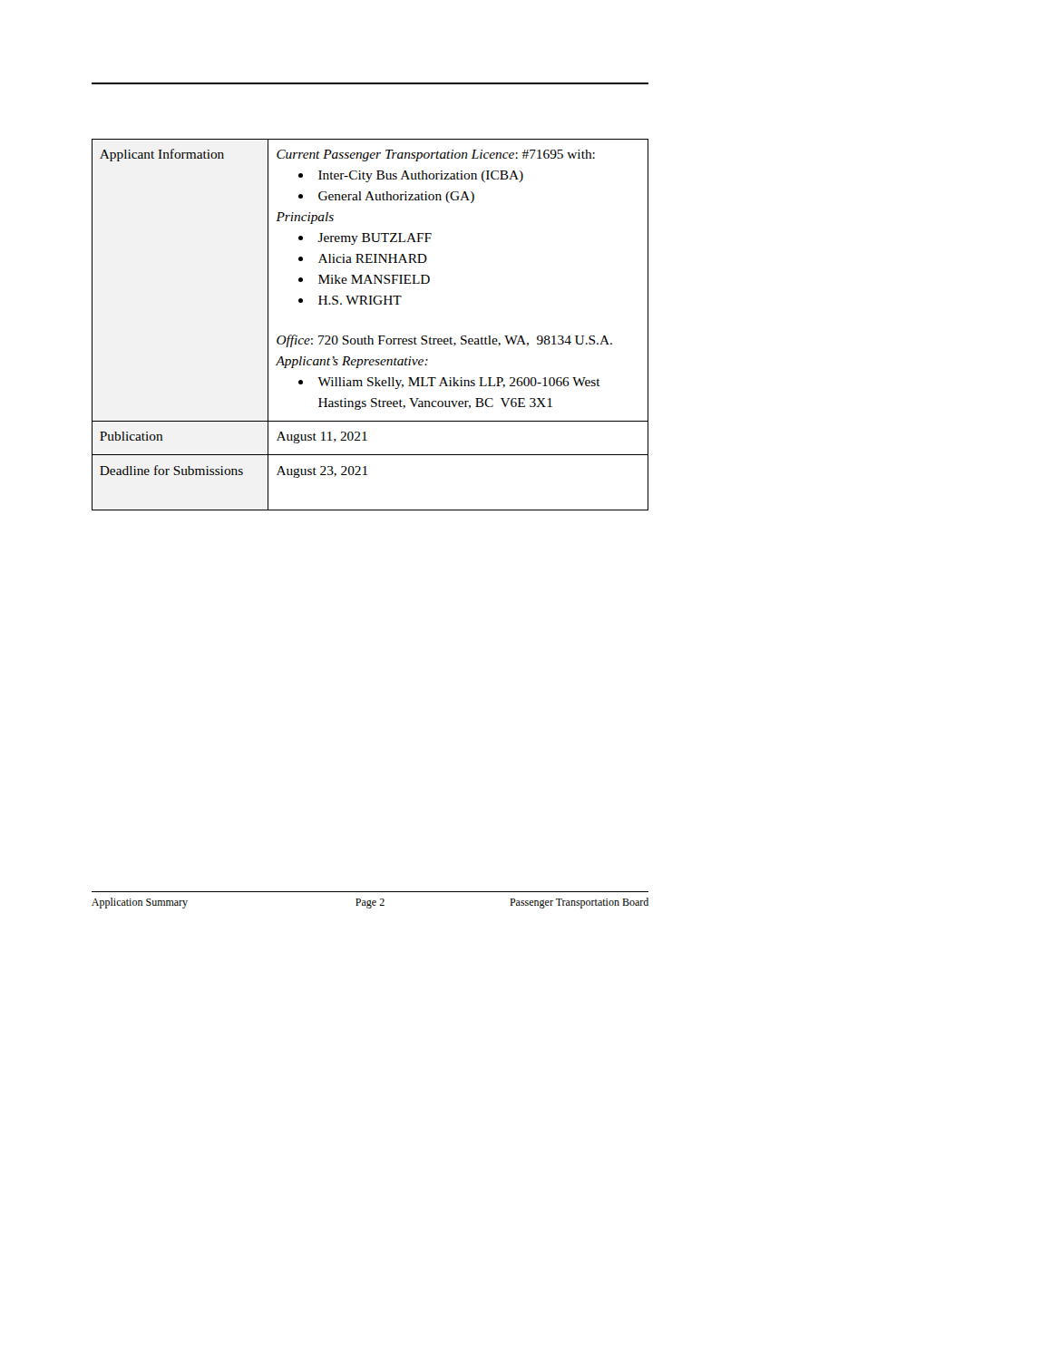| Applicant Information | Current Passenger Transportation Licence : #71695 with: Inter-City Bus Authorization (ICBA) General Authorization (GA) Principals Jeremy BUTZLAFF Alicia REINHARD Mike MANSFIELD H.S. WRIGHT Office : 720 South Forrest Street, Seattle, WA, 98134 U.S.A. Applicant’s Representative: William Skelly, MLT Aikins LLP, 2600-1066 West Hastings Street, Vancouver, BC V6E 3X1 |
| Publication | August 11, 2021 |
| Deadline for Submissions | August 23, 2021 |
Application Summary
Page 2
Passenger Transportation Board